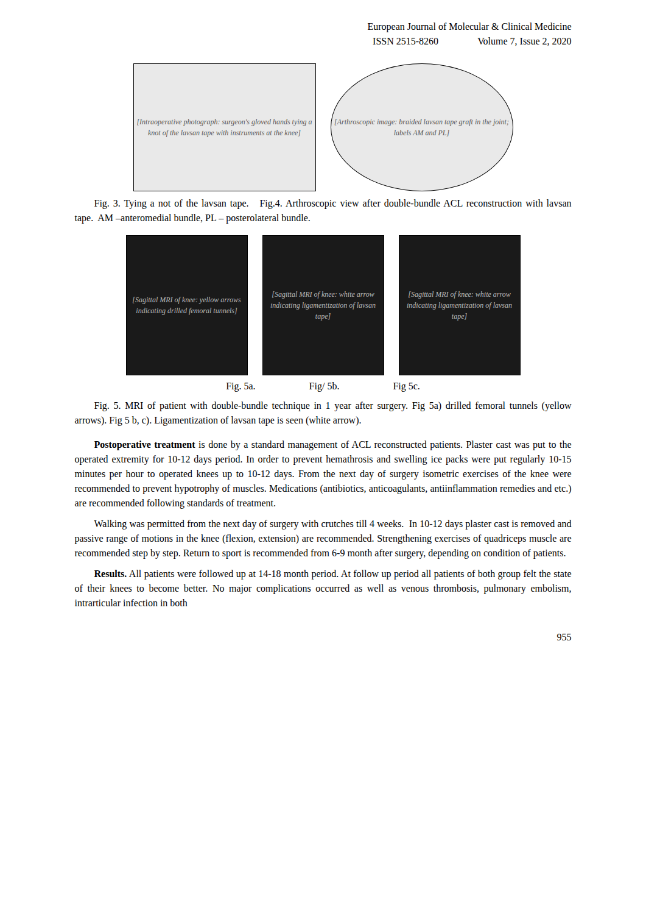European Journal of Molecular & Clinical Medicine ISSN 2515-8260 Volume 7, Issue 2, 2020
[Intraoperative photograph: surgeon's gloved hands tying a knot of the lavsan tape with instruments at the knee]
[Arthroscopic image: braided lavsan tape graft in the joint; labels AM and PL]
Fig. 3. Tying a not of the lavsan tape. Fig.4. Arthroscopic view after double-bundle ACL reconstruction with lavsan tape. AM –anteromedial bundle, PL – posterolateral bundle.
[Sagittal MRI of knee: yellow arrows indicating drilled femoral tunnels]
[Sagittal MRI of knee: white arrow indicating ligamentization of lavsan tape]
[Sagittal MRI of knee: white arrow indicating ligamentization of lavsan tape]
Fig. 5a. Fig/ 5b. Fig 5c.
Fig. 5. MRI of patient with double-bundle technique in 1 year after surgery. Fig 5a) drilled femoral tunnels (yellow arrows). Fig 5 b, c). Ligamentization of lavsan tape is seen (white arrow).
Postoperative treatment is done by a standard management of ACL reconstructed patients. Plaster cast was put to the operated extremity for 10-12 days period. In order to prevent hemathrosis and swelling ice packs were put regularly 10-15 minutes per hour to operated knees up to 10-12 days. From the next day of surgery isometric exercises of the knee were recommended to prevent hypotrophy of muscles. Medications (antibiotics, anticoagulants, antiinflammation remedies and etc.) are recommended following standards of treatment.
Walking was permitted from the next day of surgery with crutches till 4 weeks. In 10-12 days plaster cast is removed and passive range of motions in the knee (flexion, extension) are recommended. Strengthening exercises of quadriceps muscle are recommended step by step. Return to sport is recommended from 6-9 month after surgery, depending on condition of patients.
Results. All patients were followed up at 14-18 month period. At follow up period all patients of both group felt the state of their knees to become better. No major complications occurred as well as venous thrombosis, pulmonary embolism, intrarticular infection in both
955